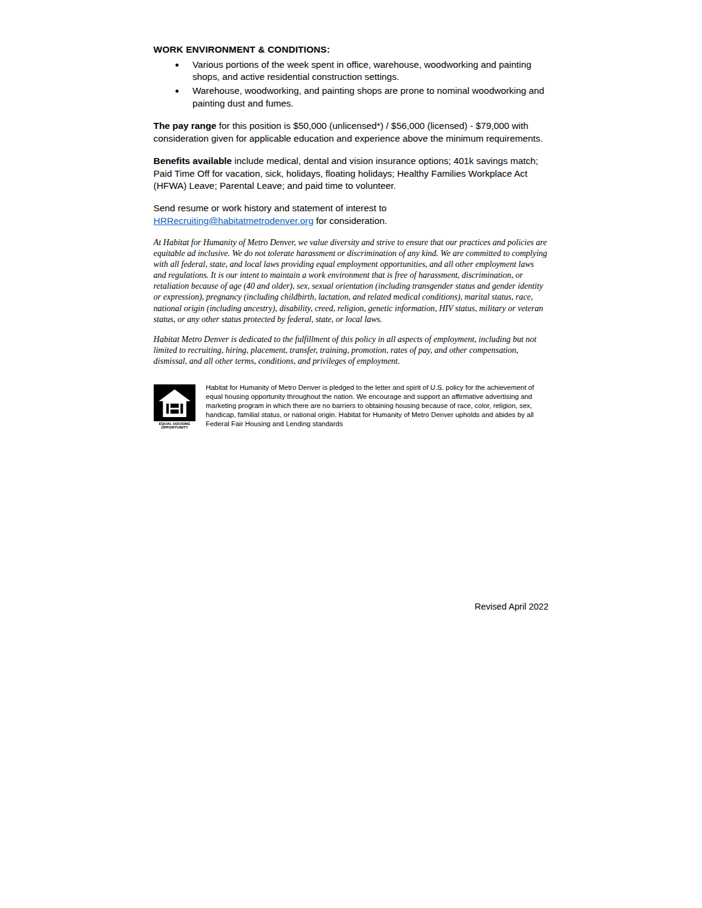WORK ENVIRONMENT & CONDITIONS:
Various portions of the week spent in office, warehouse, woodworking and painting shops, and active residential construction settings.
Warehouse, woodworking, and painting shops are prone to nominal woodworking and painting dust and fumes.
The pay range for this position is $50,000 (unlicensed*) / $56,000 (licensed) - $79,000 with consideration given for applicable education and experience above the minimum requirements.
Benefits available include medical, dental and vision insurance options; 401k savings match; Paid Time Off for vacation, sick, holidays, floating holidays; Healthy Families Workplace Act (HFWA) Leave; Parental Leave; and paid time to volunteer.
Send resume or work history and statement of interest to HRRecruiting@habitatmetrodenver.org for consideration.
At Habitat for Humanity of Metro Denver, we value diversity and strive to ensure that our practices and policies are equitable ad inclusive. We do not tolerate harassment or discrimination of any kind. We are committed to complying with all federal, state, and local laws providing equal employment opportunities, and all other employment laws and regulations. It is our intent to maintain a work environment that is free of harassment, discrimination, or retaliation because of age (40 and older), sex, sexual orientation (including transgender status and gender identity or expression), pregnancy (including childbirth, lactation, and related medical conditions), marital status, race, national origin (including ancestry), disability, creed, religion, genetic information, HIV status, military or veteran status, or any other status protected by federal, state, or local laws.
Habitat Metro Denver is dedicated to the fulfillment of this policy in all aspects of employment, including but not limited to recruiting, hiring, placement, transfer, training, promotion, rates of pay, and other compensation, dismissal, and all other terms, conditions, and privileges of employment.
EQUAL HOUSING OPPORTUNITY
Habitat for Humanity of Metro Denver is pledged to the letter and spirit of U.S. policy for the achievement of equal housing opportunity throughout the nation. We encourage and support an affirmative advertising and marketing program in which there are no barriers to obtaining housing because of race, color, religion, sex, handicap, familial status, or national origin. Habitat for Humanity of Metro Denver upholds and abides by all Federal Fair Housing and Lending standards
Revised April 2022